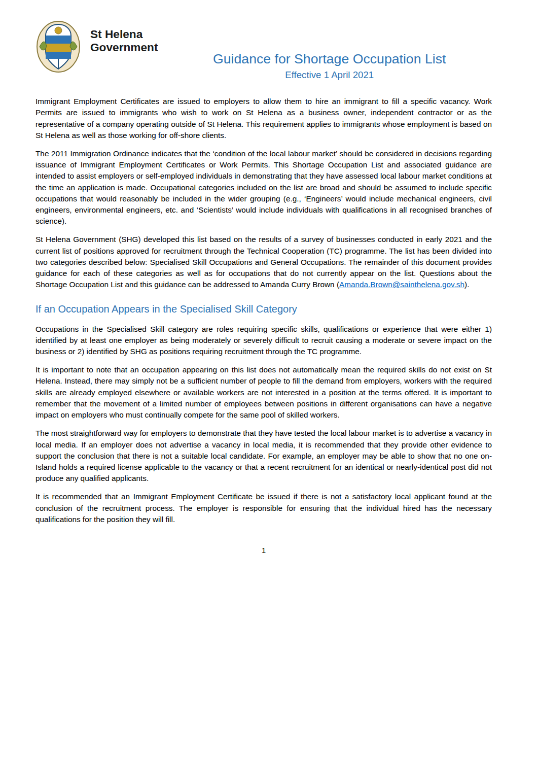St Helena
Government
Guidance for Shortage Occupation List
Effective 1 April 2021
Immigrant Employment Certificates are issued to employers to allow them to hire an immigrant to fill a specific vacancy. Work Permits are issued to immigrants who wish to work on St Helena as a business owner, independent contractor or as the representative of a company operating outside of St Helena. This requirement applies to immigrants whose employment is based on St Helena as well as those working for off-shore clients.
The 2011 Immigration Ordinance indicates that the ‘condition of the local labour market’ should be considered in decisions regarding issuance of Immigrant Employment Certificates or Work Permits. This Shortage Occupation List and associated guidance are intended to assist employers or self-employed individuals in demonstrating that they have assessed local labour market conditions at the time an application is made. Occupational categories included on the list are broad and should be assumed to include specific occupations that would reasonably be included in the wider grouping (e.g., ‘Engineers’ would include mechanical engineers, civil engineers, environmental engineers, etc. and ‘Scientists’ would include individuals with qualifications in all recognised branches of science).
St Helena Government (SHG) developed this list based on the results of a survey of businesses conducted in early 2021 and the current list of positions approved for recruitment through the Technical Cooperation (TC) programme. The list has been divided into two categories described below: Specialised Skill Occupations and General Occupations. The remainder of this document provides guidance for each of these categories as well as for occupations that do not currently appear on the list. Questions about the Shortage Occupation List and this guidance can be addressed to Amanda Curry Brown (Amanda.Brown@sainthelena.gov.sh).
If an Occupation Appears in the Specialised Skill Category
Occupations in the Specialised Skill category are roles requiring specific skills, qualifications or experience that were either 1) identified by at least one employer as being moderately or severely difficult to recruit causing a moderate or severe impact on the business or 2) identified by SHG as positions requiring recruitment through the TC programme.
It is important to note that an occupation appearing on this list does not automatically mean the required skills do not exist on St Helena. Instead, there may simply not be a sufficient number of people to fill the demand from employers, workers with the required skills are already employed elsewhere or available workers are not interested in a position at the terms offered. It is important to remember that the movement of a limited number of employees between positions in different organisations can have a negative impact on employers who must continually compete for the same pool of skilled workers.
The most straightforward way for employers to demonstrate that they have tested the local labour market is to advertise a vacancy in local media. If an employer does not advertise a vacancy in local media, it is recommended that they provide other evidence to support the conclusion that there is not a suitable local candidate. For example, an employer may be able to show that no one on-Island holds a required license applicable to the vacancy or that a recent recruitment for an identical or nearly-identical post did not produce any qualified applicants.
It is recommended that an Immigrant Employment Certificate be issued if there is not a satisfactory local applicant found at the conclusion of the recruitment process. The employer is responsible for ensuring that the individual hired has the necessary qualifications for the position they will fill.
1